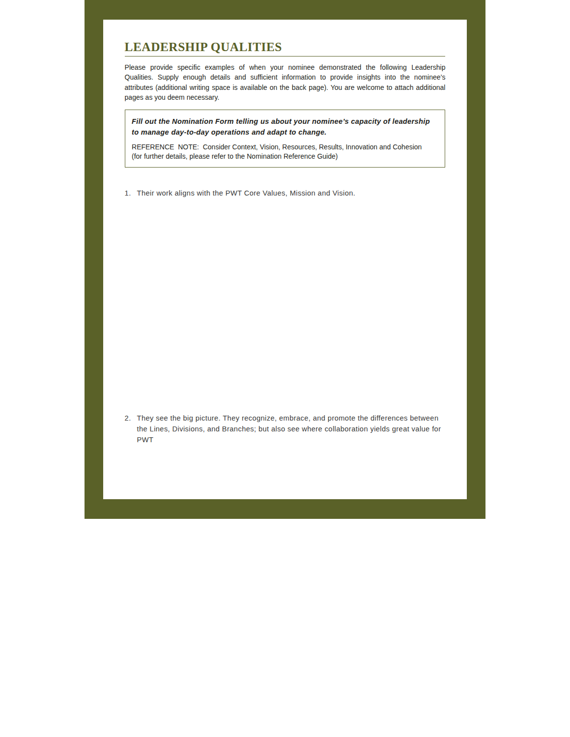LEADERSHIP QUALITIES
Please provide specific examples of when your nominee demonstrated the following Leadership Qualities. Supply enough details and sufficient information to provide insights into the nominee’s attributes (additional writing space is available on the back page). You are welcome to attach additional pages as you deem necessary.
Fill out the Nomination Form telling us about your nominee’s capacity of leadership to manage day-to-day operations and adapt to change.
REFERENCE NOTE: Consider Context, Vision, Resources, Results, Innovation and Cohesion
(for further details, please refer to the Nomination Reference Guide)
Their work aligns with the PWT Core Values, Mission and Vision.
They see the big picture. They recognize, embrace, and promote the differences between the Lines, Divisions, and Branches; but also see where collaboration yields great value for PWT